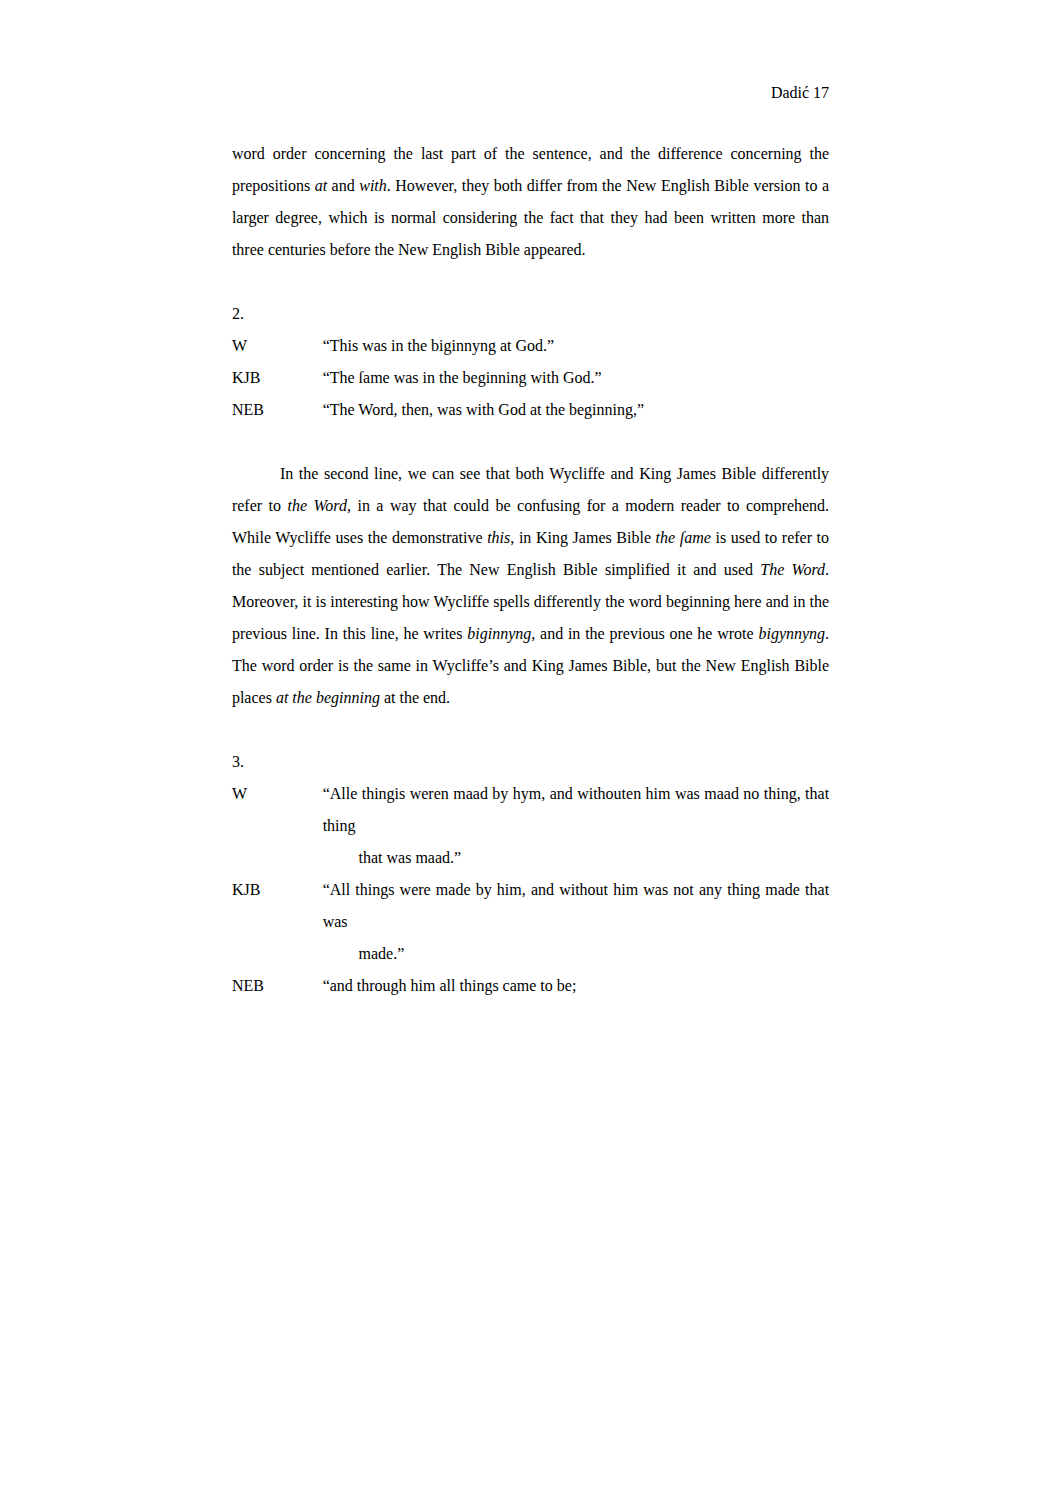Dadić 17
word order concerning the last part of the sentence, and the difference concerning the prepositions at and with. However, they both differ from the New English Bible version to a larger degree, which is normal considering the fact that they had been written more than three centuries before the New English Bible appeared.
2.
W
“This was in the biginnyng at God.”
KJB
“The ſame was in the beginning with God.”
NEB
“The Word, then, was with God at the beginning,”
In the second line, we can see that both Wycliffe and King James Bible differently refer to the Word, in a way that could be confusing for a modern reader to comprehend. While Wycliffe uses the demonstrative this, in King James Bible the ſame is used to refer to the subject mentioned earlier. The New English Bible simplified it and used The Word. Moreover, it is interesting how Wycliffe spells differently the word beginning here and in the previous line. In this line, he writes biginnyng, and in the previous one he wrote bigynnyng. The word order is the same in Wycliffe’s and King James Bible, but the New English Bible places at the beginning at the end.
3.
W
“Alle thingis weren maad by hym, and withouten him was maad no thing, that thing that was maad.”
KJB
“All things were made by him, and without him was not any thing made that was made.”
NEB
“and through him all things came to be;